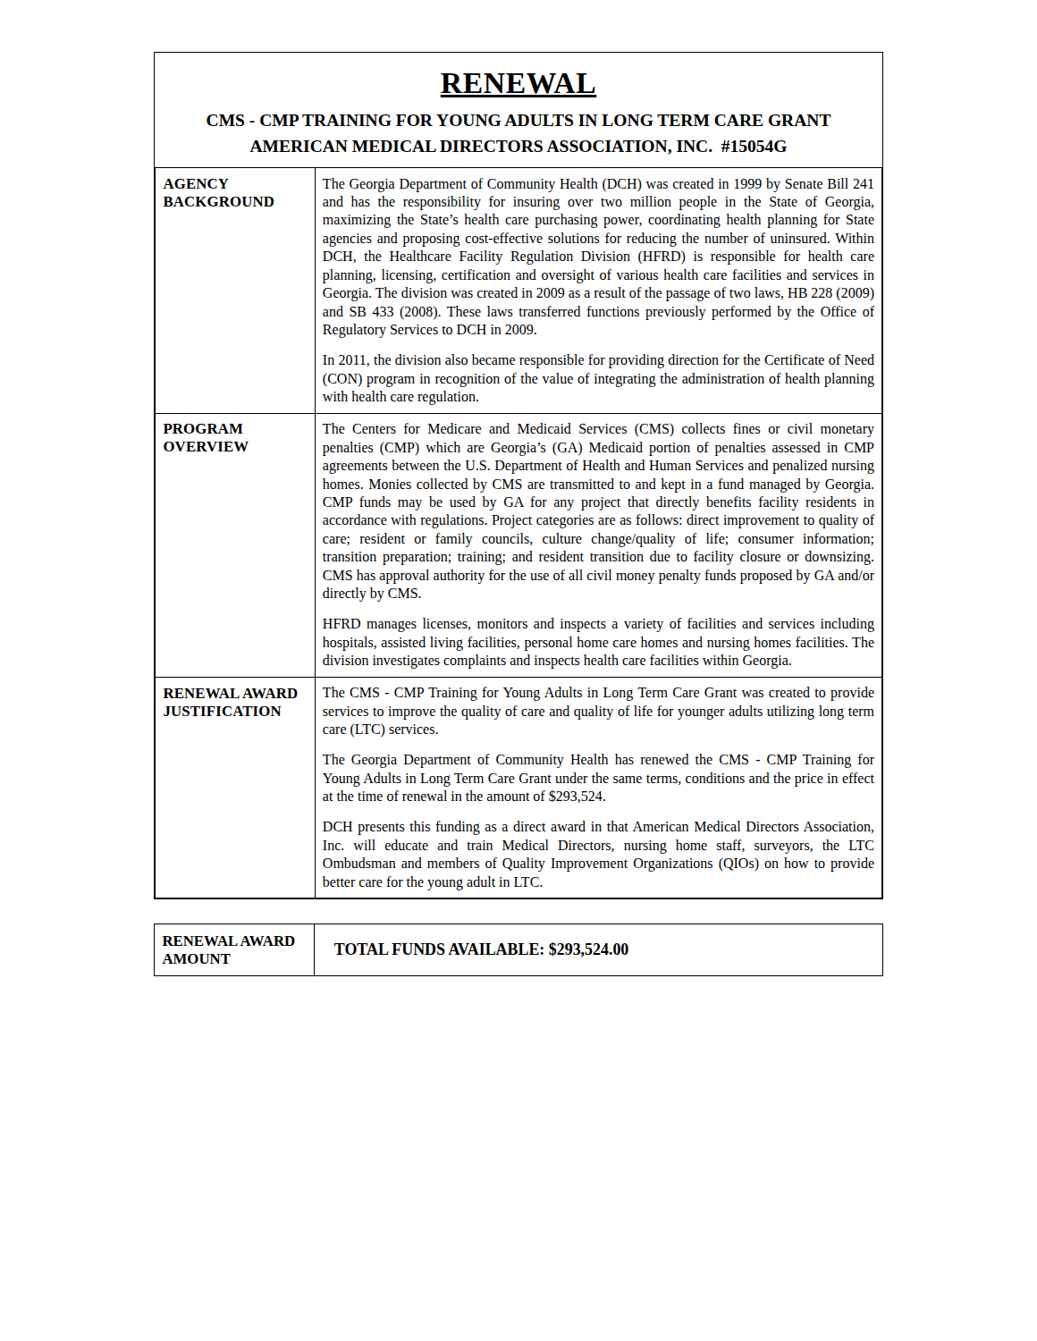RENEWAL
CMS - CMP TRAINING FOR YOUNG ADULTS IN LONG TERM CARE GRANT
AMERICAN MEDICAL DIRECTORS ASSOCIATION, INC. #15054G
| AGENCY BACKGROUND | The Georgia Department of Community Health (DCH) was created in 1999 by Senate Bill 241 and has the responsibility for insuring over two million people in the State of Georgia, maximizing the State’s health care purchasing power, coordinating health planning for State agencies and proposing cost-effective solutions for reducing the number of uninsured. Within DCH, the Healthcare Facility Regulation Division (HFRD) is responsible for health care planning, licensing, certification and oversight of various health care facilities and services in Georgia. The division was created in 2009 as a result of the passage of two laws, HB 228 (2009) and SB 433 (2008). These laws transferred functions previously performed by the Office of Regulatory Services to DCH in 2009. In 2011, the division also became responsible for providing direction for the Certificate of Need (CON) program in recognition of the value of integrating the administration of health planning with health care regulation. |
| PROGRAM OVERVIEW | The Centers for Medicare and Medicaid Services (CMS) collects fines or civil monetary penalties (CMP) which are Georgia’s (GA) Medicaid portion of penalties assessed in CMP agreements between the U.S. Department of Health and Human Services and penalized nursing homes. Monies collected by CMS are transmitted to and kept in a fund managed by Georgia. CMP funds may be used by GA for any project that directly benefits facility residents in accordance with regulations. Project categories are as follows: direct improvement to quality of care; resident or family councils, culture change/quality of life; consumer information; transition preparation; training; and resident transition due to facility closure or downsizing. CMS has approval authority for the use of all civil money penalty funds proposed by GA and/or directly by CMS. HFRD manages licenses, monitors and inspects a variety of facilities and services including hospitals, assisted living facilities, personal home care homes and nursing homes facilities. The division investigates complaints and inspects health care facilities within Georgia. |
| RENEWAL AWARD JUSTIFICATION | The CMS - CMP Training for Young Adults in Long Term Care Grant was created to provide services to improve the quality of care and quality of life for younger adults utilizing long term care (LTC) services. The Georgia Department of Community Health has renewed the CMS - CMP Training for Young Adults in Long Term Care Grant under the same terms, conditions and the price in effect at the time of renewal in the amount of $293,524. DCH presents this funding as a direct award in that American Medical Directors Association, Inc. will educate and train Medical Directors, nursing home staff, surveyors, the LTC Ombudsman and members of Quality Improvement Organizations (QIOs) on how to provide better care for the young adult in LTC. |
| RENEWAL AWARD AMOUNT | TOTAL FUNDS AVAILABLE: $293,524.00 |